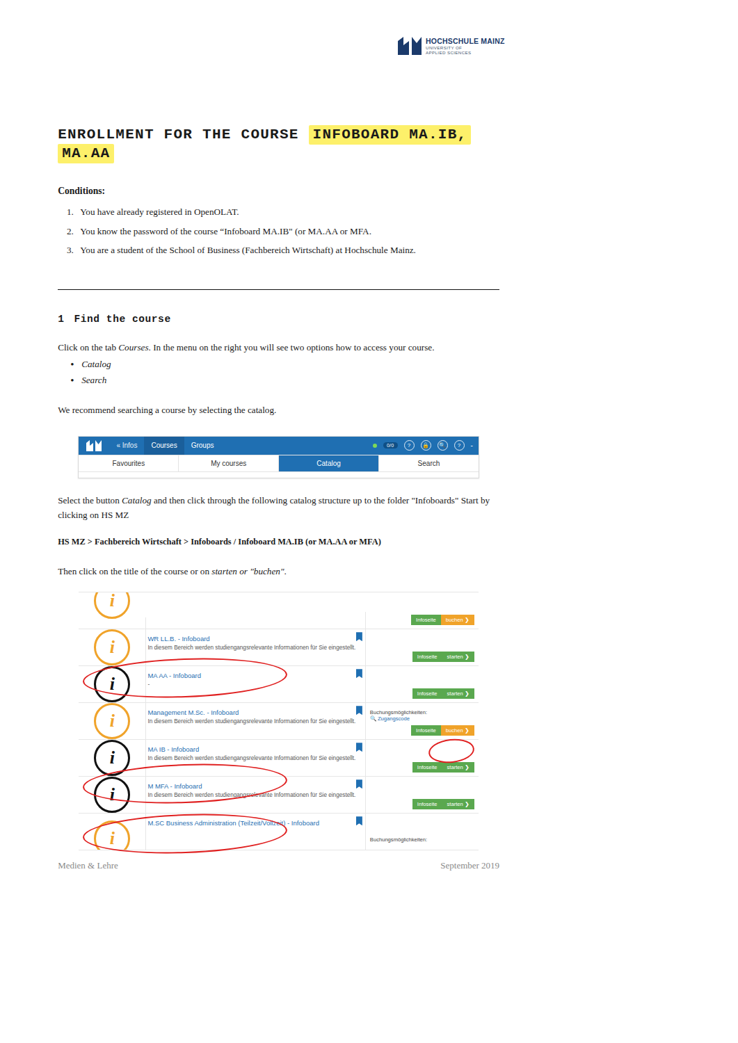HOCHSCHULE MAINZ
UNIVERSITY OF
APPLIED SCIENCES
ENROLLMENT FOR THE COURSE INFOBOARD MA.IB, MA.AA
Conditions:
You have already registered in OpenOLAT.
You know the password of the course “Infoboard MA.IB" (or MA.AA or MFA.
You are a student of the School of Business (Fachbereich Wirtschaft) at Hochschule Mainz.
1 Find the course
Click on the tab Courses. In the menu on the right you will see two options how to access your course.
Catalog
Search
We recommend searching a course by selecting the catalog.
« Infos
Courses
Groups
0/0 ? 🔒 🔍 ? -
Favourites
My courses
Catalog
Search
Select the button Catalog and then click through the following catalog structure up to the folder "Infoboards" Start by clicking on HS MZ
HS MZ > Fachbereich Wirtschaft > Infoboards / Infoboard MA.IB (or MA.AA or MFA)
Then click on the title of the course or on starten or "buchen".
i
Infoseite buchen ❯
i
WR LL.B. - Infoboard
In diesem Bereich werden studiengangsrelevante Informationen für Sie eingestellt.
Infoseite starten ❯
i
MA AA - Infoboard
-
Infoseite starten ❯
i
Management M.Sc. - Infoboard
In diesem Bereich werden studiengangsrelevante Informationen für Sie eingestellt.
Buchungsmöglichkeiten:
🔍 Zugangscode
Infoseite buchen ❯
i
MA IB - Infoboard
In diesem Bereich werden studiengangsrelevante Informationen für Sie eingestellt.
Infoseite starten ❯
i
M MFA - Infoboard
In diesem Bereich werden studiengangsrelevante Informationen für Sie eingestellt.
Infoseite starten ❯
i
M.SC Business Administration (Teilzeit/Vollzeit) - Infoboard
Buchungsmöglichkeiten:
Medien & Lehre September 2019